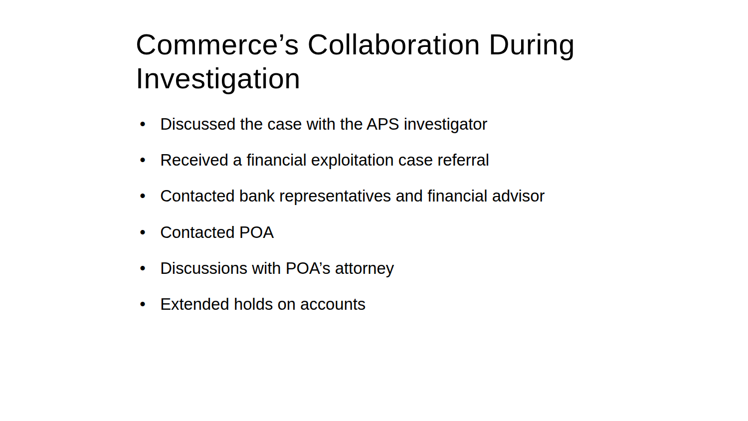Commerce’s Collaboration During Investigation
Discussed the case with the APS investigator
Received a financial exploitation case referral
Contacted bank representatives and financial advisor
Contacted POA
Discussions with POA’s attorney
Extended holds on accounts